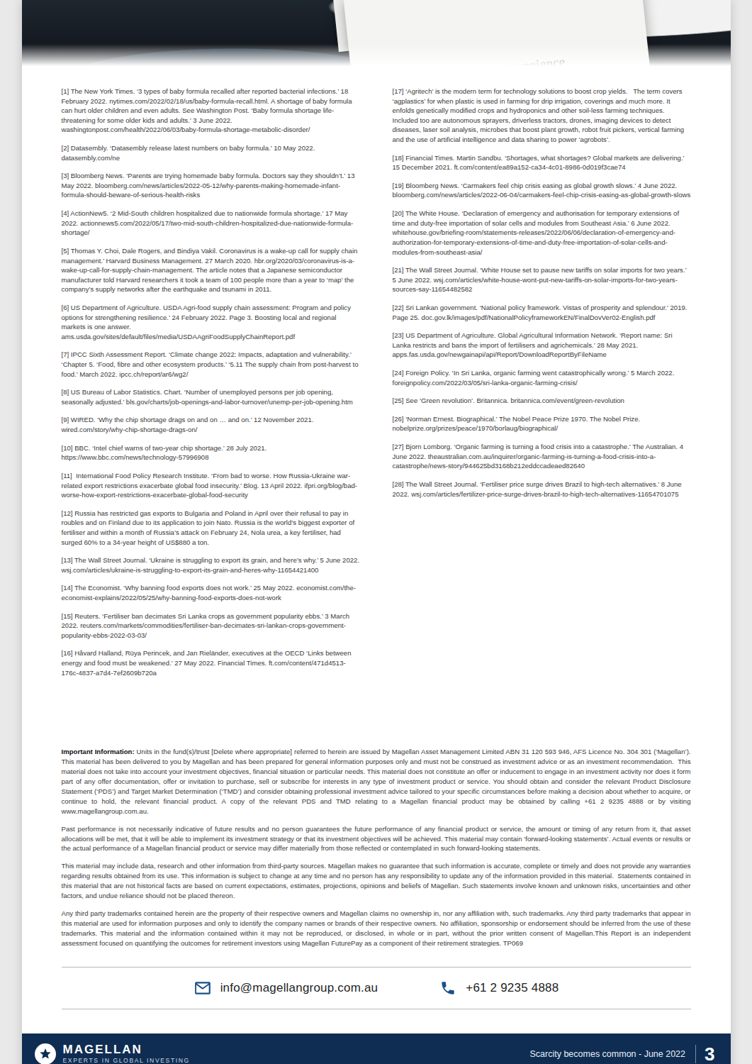[1] The New York Times. ‘3 types of baby formula recalled after reported bacterial infections.’ 18 February 2022. nytimes.com/2022/02/18/us/baby-formula-recall.html. A shortage of baby formula can hurt older children and even adults. See Washington Post. ‘Baby formula shortage life-threatening for some older kids and adults.’ 3 June 2022. washingtonpost.com/health/2022/06/03/baby-formula-shortage-metabolic-disorder/
[2] Datasembly. ‘Datasembly release latest numbers on baby formula.’ 10 May 2022. datasembly.com/ne
[3] Bloomberg News. ‘Parents are trying homemade baby formula. Doctors say they shouldn’t.’ 13 May 2022. bloomberg.com/news/articles/2022-05-12/why-parents-making-homemade-infant-formula-should-beware-of-serious-health-risks
[4] ActionNew5. ‘2 Mid-South children hospitalized due to nationwide formula shortage.’ 17 May 2022. actionnews5.com/2022/05/17/two-mid-south-children-hospitalized-due-nationwide-formula-shortage/
[5] Thomas Y. Choi, Dale Rogers, and Bindiya Vakil. Coronavirus is a wake-up call for supply chain management.’ Harvard Business Management. 27 March 2020. hbr.org/2020/03/coronavirus-is-a-wake-up-call-for-supply-chain-management. The article notes that a Japanese semiconductor manufacturer told Harvard researchers it took a team of 100 people more than a year to ‘map’ the company’s supply networks after the earthquake and tsunami in 2011.
[6] US Department of Agriculture. USDA Agri-food supply chain assessment: Program and policy options for strengthening resilience.’ 24 February 2022. Page 3. Boosting local and regional markets is one answer. ams.usda.gov/sites/default/files/media/USDAAgriFoodSupplyChainReport.pdf
[7] IPCC Sixth Assessment Report. ‘Climate change 2022: Impacts, adaptation and vulnerability.’ ‘Chapter 5. ‘Food, fibre and other ecosystem products.’ ‘5.11 The supply chain from post-harvest to food.’ March 2022. ipcc.ch/report/ar6/wg2/
[8] US Bureau of Labor Statistics. Chart. ‘Number of unemployed persons per job opening, seasonally adjusted.’ bls.gov/charts/job-openings-and-labor-turnover/unemp-per-job-opening.htm
[9] WIRED. ‘Why the chip shortage drags on and on … and on.’ 12 November 2021. wired.com/story/why-chip-shortage-drags-on/
[10] BBC. ‘Intel chief warns of two-year chip shortage.’ 28 July 2021. https://www.bbc.com/news/technology-57996908
[11] International Food Policy Research Institute. ‘From bad to worse. How Russia-Ukraine war-related export restrictions exacerbate global food insecurity.’ Blog. 13 April 2022. ifpri.org/blog/bad-worse-how-export-restrictions-exacerbate-global-food-security
[12] Russia has restricted gas exports to Bulgaria and Poland in April over their refusal to pay in roubles and on Finland due to its application to join Nato. Russia is the world’s biggest exporter of fertiliser and within a month of Russia’s attack on February 24, Nola urea, a key fertiliser, had surged 60% to a 34-year height of US$880 a ton.
[13] The Wall Street Journal. ‘Ukraine is struggling to export its grain, and here’s why.’ 5 June 2022. wsj.com/articles/ukraine-is-struggling-to-export-its-grain-and-heres-why-11654421400
[14] The Economist. ‘Why banning food exports does not work.’ 25 May 2022. economist.com/the-economist-explains/2022/05/25/why-banning-food-exports-does-not-work
[15] Reuters. ‘Fertiliser ban decimates Sri Lanka crops as government popularity ebbs.’ 3 March 2022. reuters.com/markets/commodities/fertiliser-ban-decimates-sri-lankan-crops-government-popularity-ebbs-2022-03-03/
[16] Håvard Halland, Rüya Perincek, and Jan Rieländer, executives at the OECD ‘Links between energy and food must be weakened.’ 27 May 2022. Financial Times. ft.com/content/471d4513-176c-4837-a7d4-7ef2609b720a
[17] ‘Agritech’ is the modern term for technology solutions to boost crop yields. The term covers ‘agplastics’ for when plastic is used in farming for drip irrigation, coverings and much more. It enfolds genetically modified crops and hydroponics and other soil-less farming techniques. Included too are autonomous sprayers, driverless tractors, drones, imaging devices to detect diseases, laser soil analysis, microbes that boost plant growth, robot fruit pickers, vertical farming and the use of artificial intelligence and data sharing to power ‘agrobots’.
[18] Financial Times. Martin Sandbu. ‘Shortages, what shortages? Global markets are delivering.’ 15 December 2021. ft.com/content/ea89a152-ca34-4c01-8986-0d019f3cae74
[19] Bloomberg News. ‘Carmakers feel chip crisis easing as global growth slows.’ 4 June 2022. bloomberg.com/news/articles/2022-06-04/carmakers-feel-chip-crisis-easing-as-global-growth-slows
[20] The White House. ‘Declaration of emergency and authorisation for temporary extensions of time and duty-free importation of solar cells and modules from Southeast Asia.’ 6 June 2022. whitehouse.gov/briefing-room/statements-releases/2022/06/06/declaration-of-emergency-and-authorization-for-temporary-extensions-of-time-and-duty-free-importation-of-solar-cells-and-modules-from-southeast-asia/
[21] The Wall Street Journal. ‘White House set to pause new tariffs on solar imports for two years.’ 5 June 2022. wsj.com/articles/white-house-wont-put-new-tariffs-on-solar-imports-for-two-years-sources-say-11654482582
[22] Sri Lankan government. ‘National policy framework. Vistas of prosperity and splendour.’ 2019. Page 25. doc.gov.lk/images/pdf/NationalPolicyframeworkEN/FinalDovVer02-English.pdf
[23] US Department of Agriculture. Global Agricultural Information Network. ‘Report name: Sri Lanka restricts and bans the import of fertilisers and agrichemicals.’ 28 May 2021. apps.fas.usda.gov/newgainapi/api/Report/DownloadReportByFileName
[24] Foreign Policy. ‘In Sri Lanka, organic farming went catastrophically wrong.’ 5 March 2022. foreignpolicy.com/2022/03/05/sri-lanka-organic-farming-crisis/
[25] See ‘Green revolution’. Britannica. britannica.com/event/green-revolution
[26] ‘Norman Ernest. Biographical.’ The Nobel Peace Prize 1970. The Nobel Prize. nobelprize.org/prizes/peace/1970/borlaug/biographical/
[27] Bjorn Lomborg. ‘Organic farming is turning a food crisis into a catastrophe.’ The Australian. 4 June 2022. theaustralian.com.au/inquirer/organic-farming-is-turning-a-food-crisis-into-a-catastrophe/news-story/944625bd3168b212eddccadeaed82640
[28] The Wall Street Journal. ‘Fertiliser price surge drives Brazil to high-tech alternatives.’ 8 June 2022. wsj.com/articles/fertilizer-price-surge-drives-brazil-to-high-tech-alternatives-11654701075
Important Information: Units in the fund(s)/trust [Delete where appropriate] referred to herein are issued by Magellan Asset Management Limited ABN 31 120 593 946, AFS Licence No. 304 301 (‘Magellan’). This material has been delivered to you by Magellan and has been prepared for general information purposes only and must not be construed as investment advice or as an investment recommendation. This material does not take into account your investment objectives, financial situation or particular needs. This material does not constitute an offer or inducement to engage in an investment activity nor does it form part of any offer documentation, offer or invitation to purchase, sell or subscribe for interests in any type of investment product or service. You should obtain and consider the relevant Product Disclosure Statement (‘PDS’) and Target Market Determination (‘TMD’) and consider obtaining professional investment advice tailored to your specific circumstances before making a decision about whether to acquire, or continue to hold, the relevant financial product. A copy of the relevant PDS and TMD relating to a Magellan financial product may be obtained by calling +61 2 9235 4888 or by visiting www.magellangroup.com.au.
Past performance is not necessarily indicative of future results and no person guarantees the future performance of any financial product or service, the amount or timing of any return from it, that asset allocations will be met, that it will be able to implement its investment strategy or that its investment objectives will be achieved. This material may contain ‘forward-looking statements’. Actual events or results or the actual performance of a Magellan financial product or service may differ materially from those reflected or contemplated in such forward-looking statements.
This material may include data, research and other information from third-party sources. Magellan makes no guarantee that such information is accurate, complete or timely and does not provide any warranties regarding results obtained from its use. This information is subject to change at any time and no person has any responsibility to update any of the information provided in this material. Statements contained in this material that are not historical facts are based on current expectations, estimates, projections, opinions and beliefs of Magellan. Such statements involve known and unknown risks, uncertainties and other factors, and undue reliance should not be placed thereon.
Any third party trademarks contained herein are the property of their respective owners and Magellan claims no ownership in, nor any affiliation with, such trademarks. Any third party trademarks that appear in this material are used for information purposes and only to identify the company names or brands of their respective owners. No affiliation, sponsorship or endorsement should be inferred from the use of these trademarks. This material and the information contained within it may not be reproduced, or disclosed, in whole or in part, without the prior written consent of Magellan.This Report is an independent assessment focused on quantifying the outcomes for retirement investors using Magellan FuturePay as a component of their retirement strategies. TP069
info@magellangroup.com.au
+61 2 9235 4888
MAGELLAN EXPERTS IN GLOBAL INVESTING
Scarcity becomes common - June 2022 3